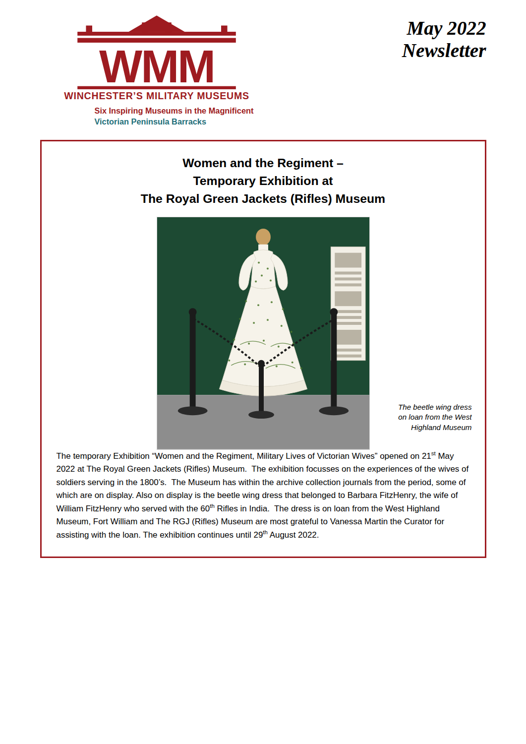WMM WINCHESTER’S MILITARY MUSEUMS
May 2022
Newsletter
Six Inspiring Museums in the Magnificent
Victorian Peninsula Barracks
Women and the Regiment –
Temporary Exhibition at
The Royal Green Jackets (Rifles) Museum
The beetle wing dress
on loan from the West
Highland Museum
The temporary Exhibition “Women and the Regiment, Military Lives of Victorian Wives” opened on 21st May 2022 at The Royal Green Jackets (Rifles) Museum. The exhibition focusses on the experiences of the wives of soldiers serving in the 1800’s. The Museum has within the archive collection journals from the period, some of which are on display. Also on display is the beetle wing dress that belonged to Barbara FitzHenry, the wife of William FitzHenry who served with the 60th Rifles in India. The dress is on loan from the West Highland Museum, Fort William and The RGJ (Rifles) Museum are most grateful to Vanessa Martin the Curator for assisting with the loan. The exhibition continues until 29th August 2022.